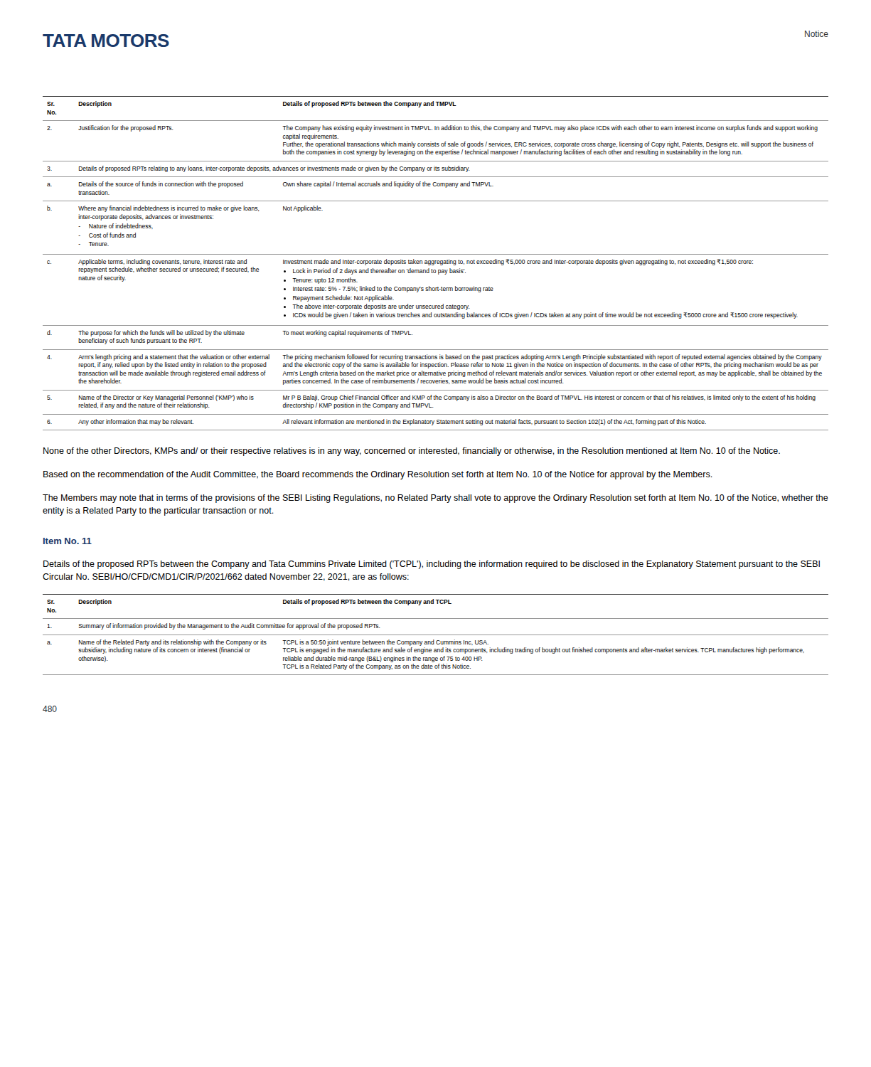TATA MOTORS
Notice
| Sr. No. | Description | Details of proposed RPTs between the Company and TMPVL |
| --- | --- | --- |
| 2. | Justification for the proposed RPTs. | The Company has existing equity investment in TMPVL. In addition to this, the Company and TMPVL may also place ICDs with each other to earn interest income on surplus funds and support working capital requirements. Further, the operational transactions which mainly consists of sale of goods / services, ERC services, corporate cross charge, licensing of Copy right, Patents, Designs etc. will support the business of both the companies in cost synergy by leveraging on the expertise / technical manpower / manufacturing facilities of each other and resulting in sustainability in the long run. |
| 3. | Details of proposed RPTs relating to any loans, inter-corporate deposits, advances or investments made or given by the Company or its subsidiary. |
| a. | Details of the source of funds in connection with the proposed transaction. | Own share capital / Internal accruals and liquidity of the Company and TMPVL. |
| b. | Where any financial indebtedness is incurred to make or give loans, inter-corporate deposits, advances or investments: - Nature of indebtedness, - Cost of funds and - Tenure. | Not Applicable. |
| c. | Applicable terms, including covenants, tenure, interest rate and repayment schedule, whether secured or unsecured; if secured, the nature of security. | Investment made and Inter-corporate deposits taken aggregating to, not exceeding ₹ 5,000 crore and Inter-corporate deposits given aggregating to, not exceeding ₹ 1,500 crore: Lock in Period of 2 days and thereafter on 'demand to pay basis'. Tenure: upto 12 months. Interest rate: 5% - 7.5%; linked to the Company's short-term borrowing rate Repayment Schedule: Not Applicable. The above inter-corporate deposits are under unsecured category. ICDs would be given / taken in various trenches and outstanding balances of ICDs given / ICDs taken at any point of time would be not exceeding ₹ 5000 crore and ₹ 1500 crore respectively. |
| d. | The purpose for which the funds will be utilized by the ultimate beneficiary of such funds pursuant to the RPT. | To meet working capital requirements of TMPVL. |
| 4. | Arm's length pricing and a statement that the valuation or other external report, if any, relied upon by the listed entity in relation to the proposed transaction will be made available through registered email address of the shareholder. | The pricing mechanism followed for recurring transactions is based on the past practices adopting Arm's Length Principle substantiated with report of reputed external agencies obtained by the Company and the electronic copy of the same is available for inspection. Please refer to Note 11 given in the Notice on inspection of documents. In the case of other RPTs, the pricing mechanism would be as per Arm's Length criteria based on the market price or alternative pricing method of relevant materials and/or services. Valuation report or other external report, as may be applicable, shall be obtained by the parties concerned. In the case of reimbursements / recoveries, same would be basis actual cost incurred. |
| 5. | Name of the Director or Key Managerial Personnel ('KMP') who is related, if any and the nature of their relationship. | Mr P B Balaji, Group Chief Financial Officer and KMP of the Company is also a Director on the Board of TMPVL. His interest or concern or that of his relatives, is limited only to the extent of his holding directorship / KMP position in the Company and TMPVL. |
| 6. | Any other information that may be relevant. | All relevant information are mentioned in the Explanatory Statement setting out material facts, pursuant to Section 102(1) of the Act, forming part of this Notice. |
None of the other Directors, KMPs and/ or their respective relatives is in any way, concerned or interested, financially or otherwise, in the Resolution mentioned at Item No. 10 of the Notice.
Based on the recommendation of the Audit Committee, the Board recommends the Ordinary Resolution set forth at Item No. 10 of the Notice for approval by the Members.
The Members may note that in terms of the provisions of the SEBI Listing Regulations, no Related Party shall vote to approve the Ordinary Resolution set forth at Item No. 10 of the Notice, whether the entity is a Related Party to the particular transaction or not.
Item No. 11
Details of the proposed RPTs between the Company and Tata Cummins Private Limited ('TCPL'), including the information required to be disclosed in the Explanatory Statement pursuant to the SEBI Circular No. SEBI/HO/CFD/CMD1/CIR/P/2021/662 dated November 22, 2021, are as follows:
| Sr. No. | Description | Details of proposed RPTs between the Company and TCPL |
| --- | --- | --- |
| 1. | Summary of information provided by the Management to the Audit Committee for approval of the proposed RPTs. |
| a. | Name of the Related Party and its relationship with the Company or its subsidiary, including nature of its concern or interest (financial or otherwise). | TCPL is a 50:50 joint venture between the Company and Cummins Inc, USA. TCPL is engaged in the manufacture and sale of engine and its components, including trading of bought out finished components and after-market services. TCPL manufactures high performance, reliable and durable mid-range (B&L) engines in the range of 75 to 400 HP. TCPL is a Related Party of the Company, as on the date of this Notice. |
480